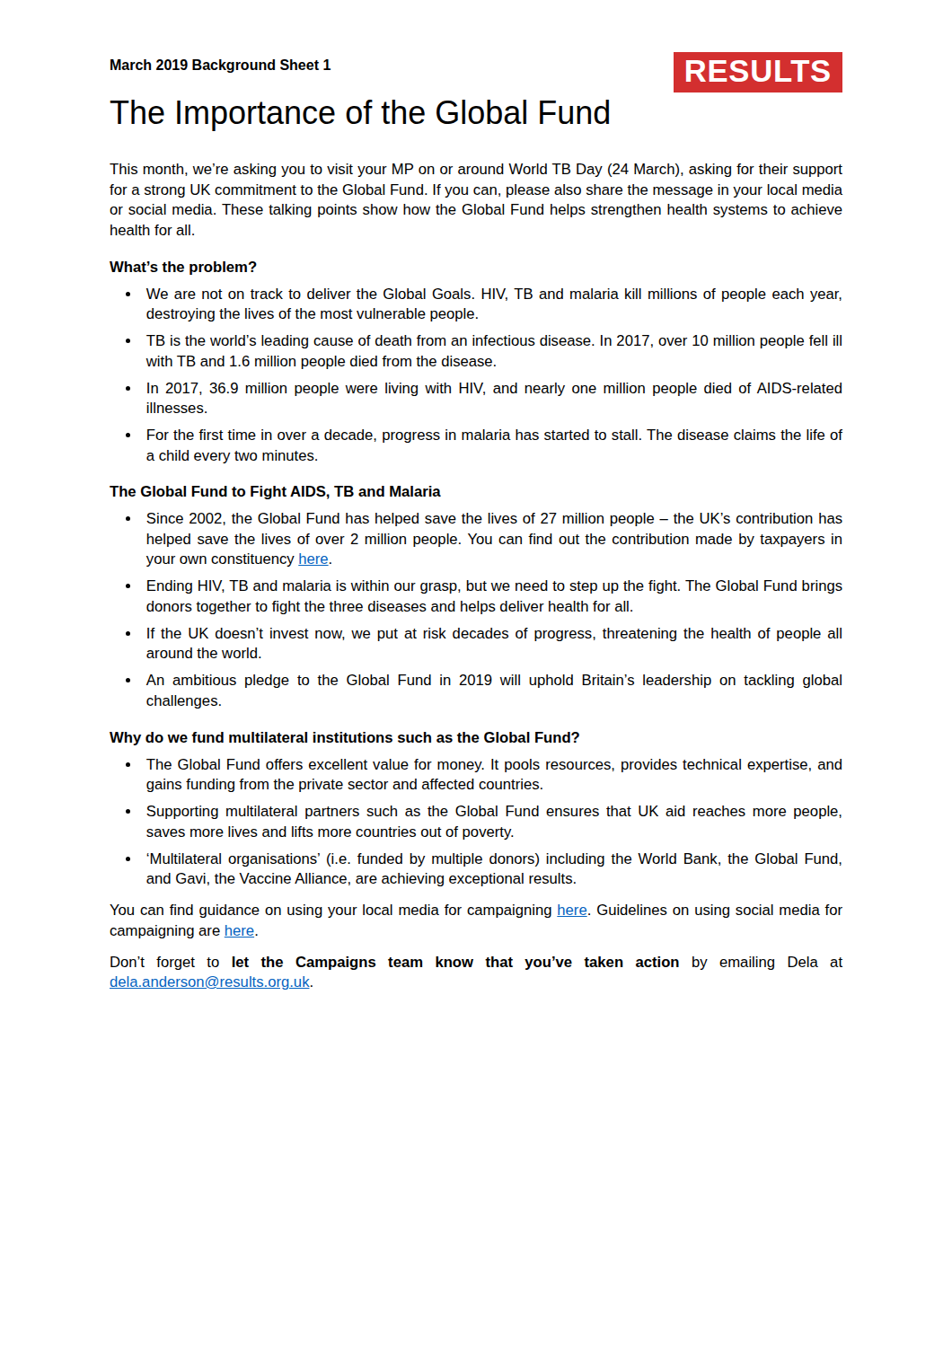March 2019 Background Sheet 1
RESULTS
The Importance of the Global Fund
This month, we’re asking you to visit your MP on or around World TB Day (24 March), asking for their support for a strong UK commitment to the Global Fund. If you can, please also share the message in your local media or social media. These talking points show how the Global Fund helps strengthen health systems to achieve health for all.
What’s the problem?
We are not on track to deliver the Global Goals. HIV, TB and malaria kill millions of people each year, destroying the lives of the most vulnerable people.
TB is the world’s leading cause of death from an infectious disease. In 2017, over 10 million people fell ill with TB and 1.6 million people died from the disease.
In 2017, 36.9 million people were living with HIV, and nearly one million people died of AIDS-related illnesses.
For the first time in over a decade, progress in malaria has started to stall. The disease claims the life of a child every two minutes.
The Global Fund to Fight AIDS, TB and Malaria
Since 2002, the Global Fund has helped save the lives of 27 million people – the UK’s contribution has helped save the lives of over 2 million people. You can find out the contribution made by taxpayers in your own constituency here.
Ending HIV, TB and malaria is within our grasp, but we need to step up the fight. The Global Fund brings donors together to fight the three diseases and helps deliver health for all.
If the UK doesn’t invest now, we put at risk decades of progress, threatening the health of people all around the world.
An ambitious pledge to the Global Fund in 2019 will uphold Britain’s leadership on tackling global challenges.
Why do we fund multilateral institutions such as the Global Fund?
The Global Fund offers excellent value for money. It pools resources, provides technical expertise, and gains funding from the private sector and affected countries.
Supporting multilateral partners such as the Global Fund ensures that UK aid reaches more people, saves more lives and lifts more countries out of poverty.
‘Multilateral organisations’ (i.e. funded by multiple donors) including the World Bank, the Global Fund, and Gavi, the Vaccine Alliance, are achieving exceptional results.
You can find guidance on using your local media for campaigning here. Guidelines on using social media for campaigning are here.
Don’t forget to let the Campaigns team know that you’ve taken action by emailing Dela at dela.anderson@results.org.uk.